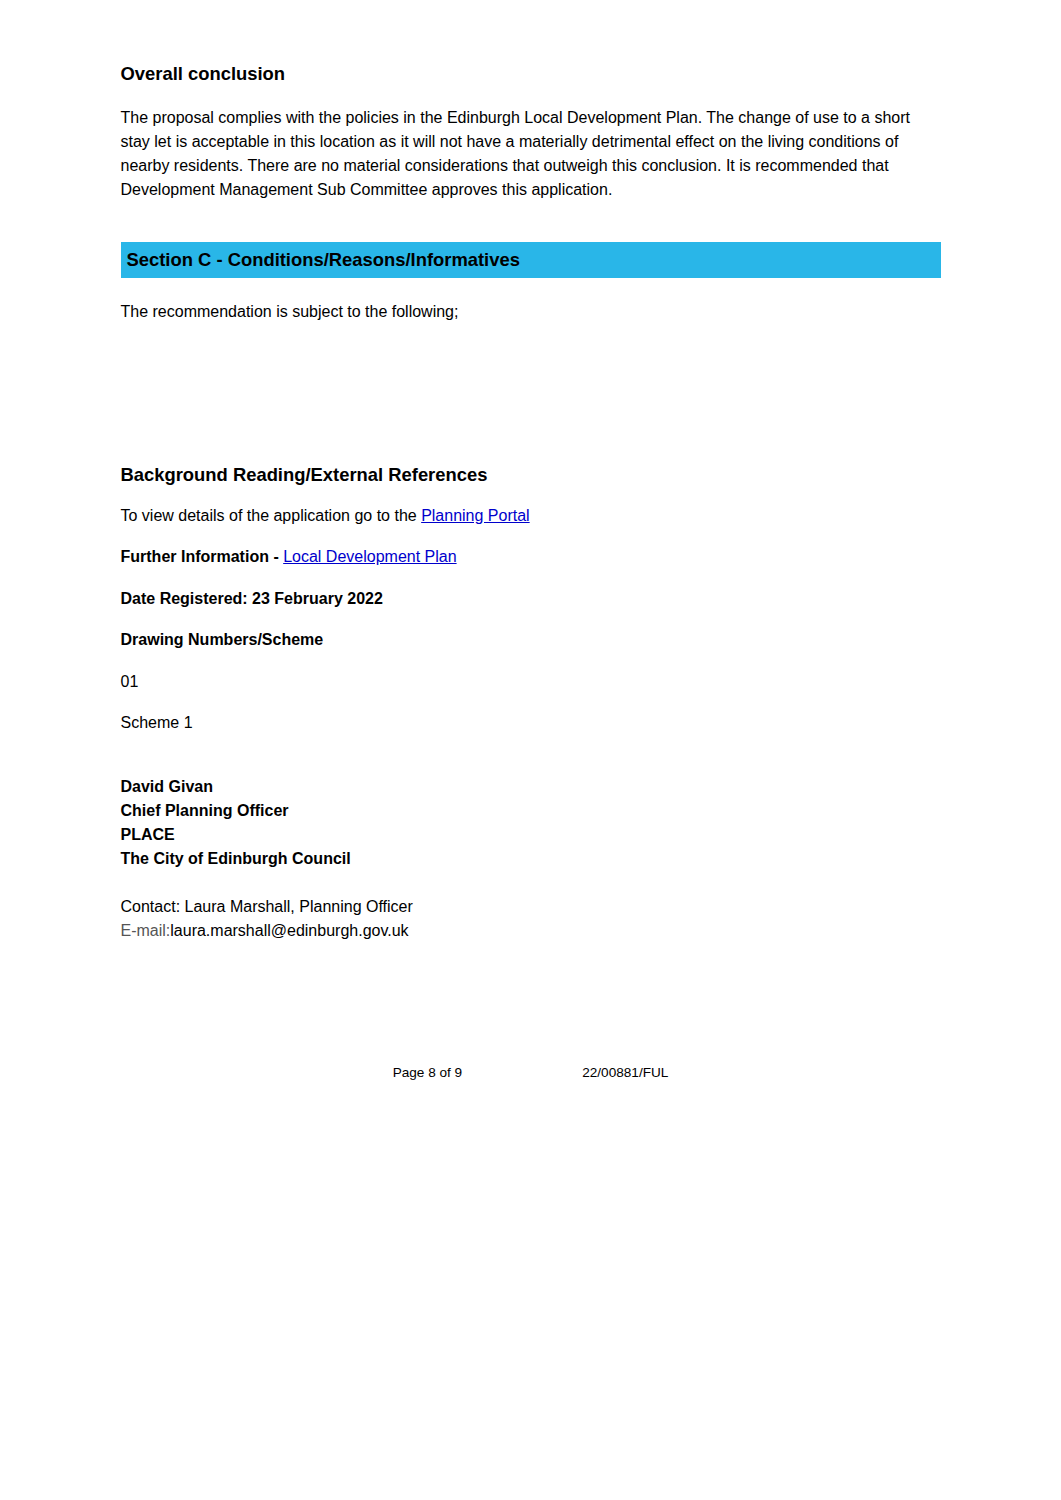Overall conclusion
The proposal complies with the policies in the Edinburgh Local Development Plan. The change of use to a short stay let is acceptable in this location as it will not have a materially detrimental effect on the living conditions of nearby residents. There are no material considerations that outweigh this conclusion. It is recommended that Development Management Sub Committee approves this application.
Section C - Conditions/Reasons/Informatives
The recommendation is subject to the following;
Background Reading/External References
To view details of the application go to the Planning Portal
Further Information - Local Development Plan
Date Registered: 23 February 2022
Drawing Numbers/Scheme
01
Scheme 1
David Givan
Chief Planning Officer
PLACE
The City of Edinburgh Council
Contact: Laura Marshall, Planning Officer
E-mail: laura.marshall@edinburgh.gov.uk
Page 8 of 9 22/00881/FUL